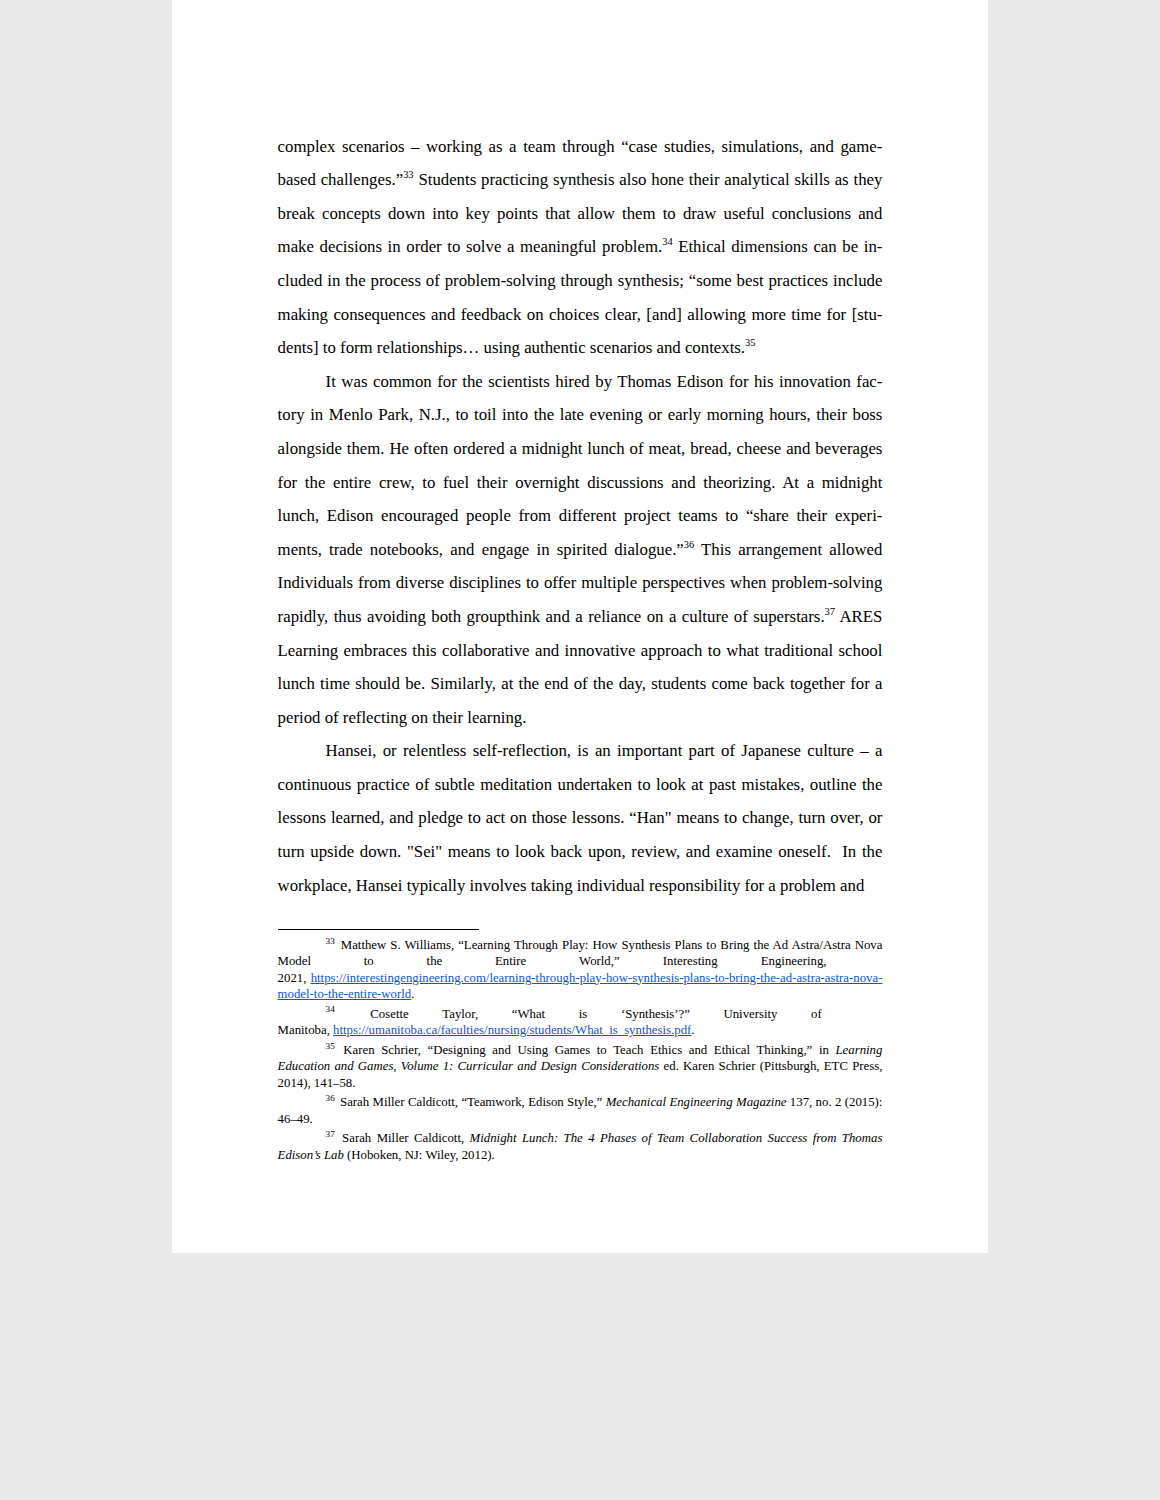complex scenarios – working as a team through “case studies, simulations, and game-based challenges.”33 Students practicing synthesis also hone their analytical skills as they break concepts down into key points that allow them to draw useful conclusions and make decisions in order to solve a meaningful problem.34 Ethical dimensions can be included in the process of problem-solving through synthesis; “some best practices include making consequences and feedback on choices clear, [and] allowing more time for [students] to form relationships… using authentic scenarios and contexts.35
It was common for the scientists hired by Thomas Edison for his innovation factory in Menlo Park, N.J., to toil into the late evening or early morning hours, their boss alongside them. He often ordered a midnight lunch of meat, bread, cheese and beverages for the entire crew, to fuel their overnight discussions and theorizing. At a midnight lunch, Edison encouraged people from different project teams to “share their experiments, trade notebooks, and engage in spirited dialogue.”36 This arrangement allowed Individuals from diverse disciplines to offer multiple perspectives when problem-solving rapidly, thus avoiding both groupthink and a reliance on a culture of superstars.37 ARES Learning embraces this collaborative and innovative approach to what traditional school lunch time should be. Similarly, at the end of the day, students come back together for a period of reflecting on their learning.
Hansei, or relentless self-reflection, is an important part of Japanese culture – a continuous practice of subtle meditation undertaken to look at past mistakes, outline the lessons learned, and pledge to act on those lessons. “Han" means to change, turn over, or turn upside down. "Sei" means to look back upon, review, and examine oneself. In the workplace, Hansei typically involves taking individual responsibility for a problem and
33 Matthew S. Williams, “Learning Through Play: How Synthesis Plans to Bring the Ad Astra/Astra Nova Model to the Entire World,” Interesting Engineering, 2021, https://interestingengineering.com/learning-through-play-how-synthesis-plans-to-bring-the-ad-astra-astra-nova-model-to-the-entire-world.
34 Cosette Taylor, “What is ‘Synthesis’?” University of Manitoba, https://umanitoba.ca/faculties/nursing/students/What_is_synthesis.pdf.
35 Karen Schrier, “Designing and Using Games to Teach Ethics and Ethical Thinking,” in Learning Education and Games, Volume 1: Curricular and Design Considerations ed. Karen Schrier (Pittsburgh, ETC Press, 2014), 141–58.
36 Sarah Miller Caldicott, “Teamwork, Edison Style,” Mechanical Engineering Magazine 137, no. 2 (2015): 46–49.
37 Sarah Miller Caldicott, Midnight Lunch: The 4 Phases of Team Collaboration Success from Thomas Edison’s Lab (Hoboken, NJ: Wiley, 2012).